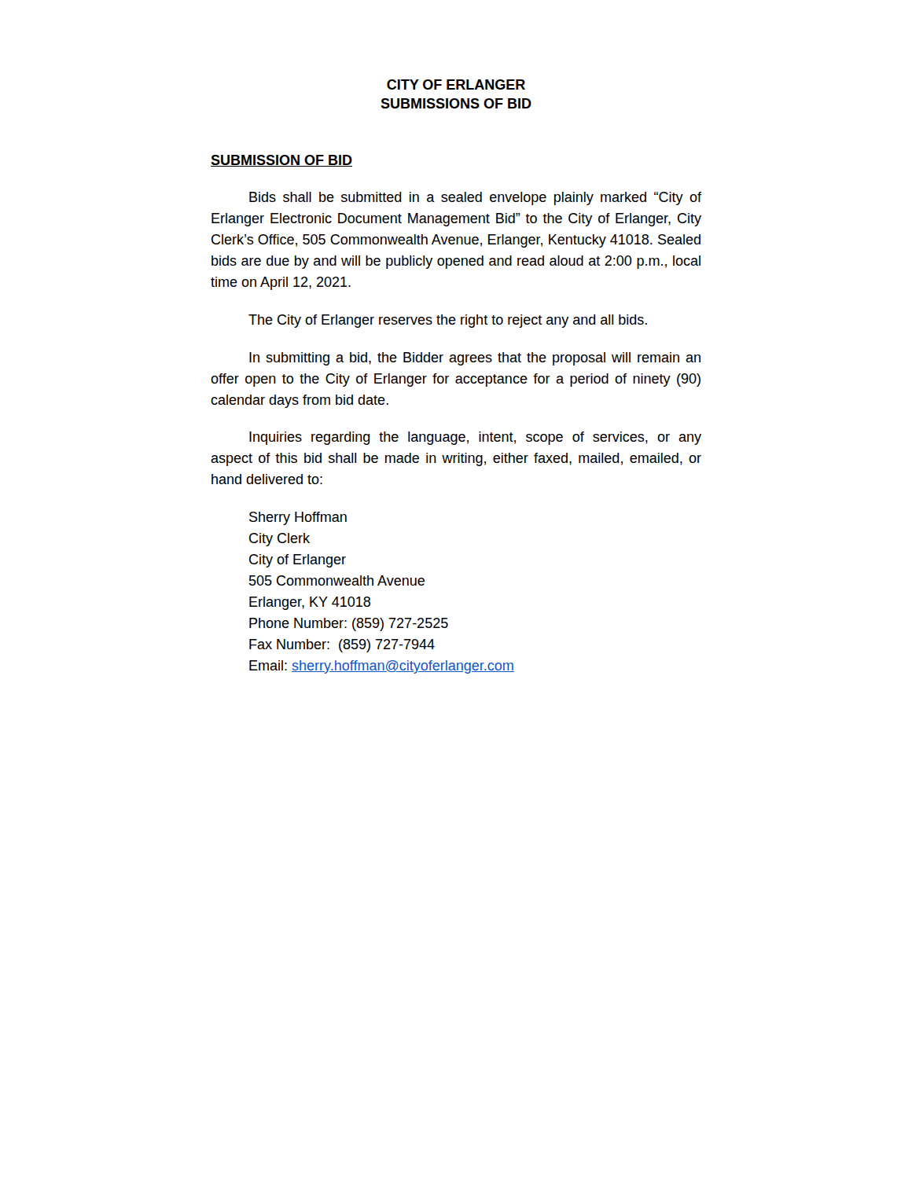CITY OF ERLANGER
SUBMISSIONS OF BID
SUBMISSION OF BID
Bids shall be submitted in a sealed envelope plainly marked “City of Erlanger Electronic Document Management Bid” to the City of Erlanger, City Clerk’s Office, 505 Commonwealth Avenue, Erlanger, Kentucky 41018. Sealed bids are due by and will be publicly opened and read aloud at 2:00 p.m., local time on April 12, 2021.
The City of Erlanger reserves the right to reject any and all bids.
In submitting a bid, the Bidder agrees that the proposal will remain an offer open to the City of Erlanger for acceptance for a period of ninety (90) calendar days from bid date.
Inquiries regarding the language, intent, scope of services, or any aspect of this bid shall be made in writing, either faxed, mailed, emailed, or hand delivered to:
Sherry Hoffman
City Clerk
City of Erlanger
505 Commonwealth Avenue
Erlanger, KY 41018
Phone Number: (859) 727-2525
Fax Number: (859) 727-7944
Email: sherry.hoffman@cityoferlanger.com